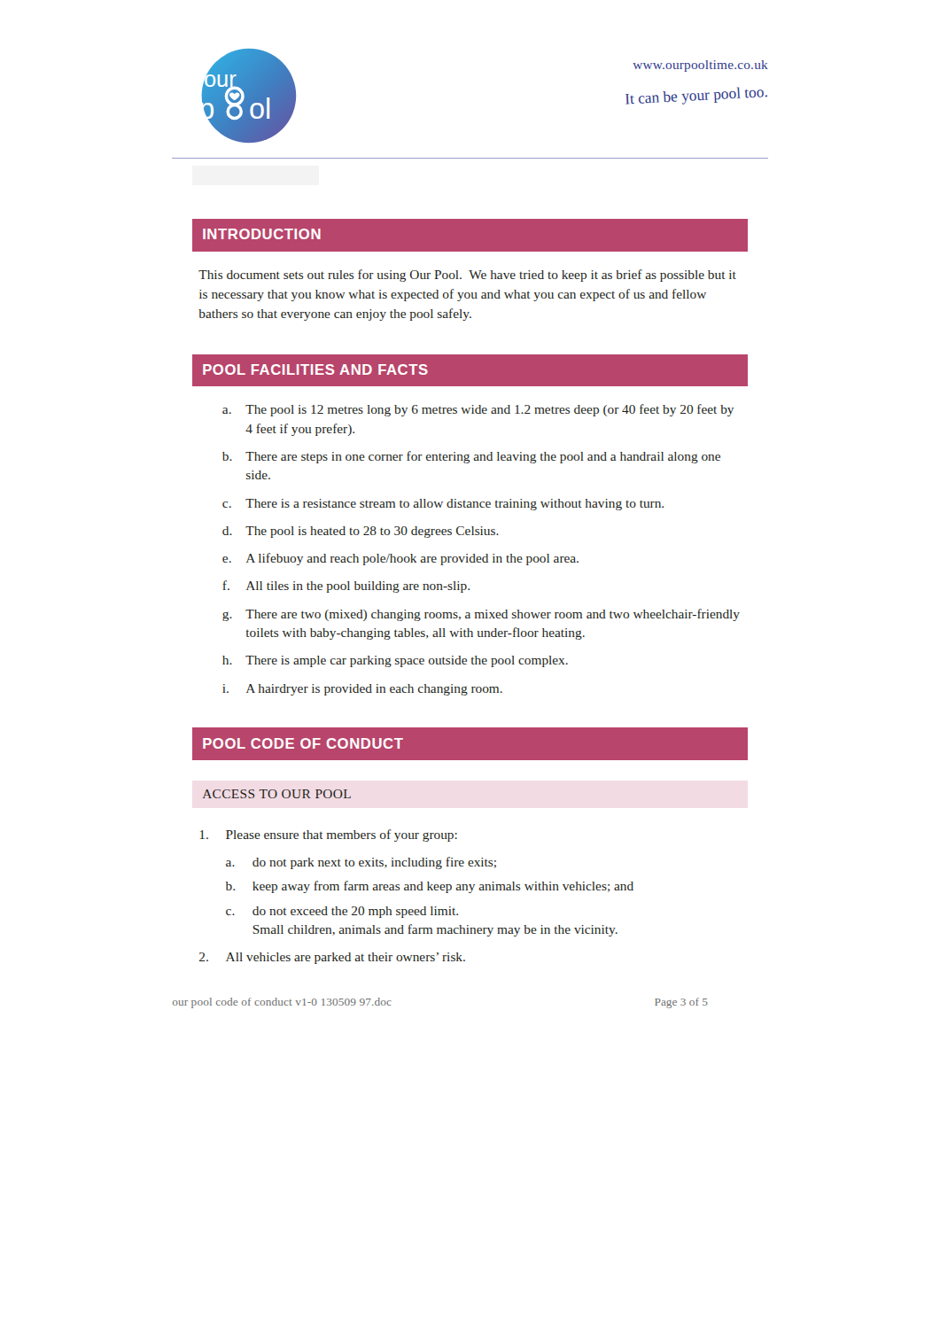our p ol
www.ourpooltime.co.uk
It can be your pool too.
Introduction
This document sets out rules for using Our Pool. We have tried to keep it as brief as possible but it is necessary that you know what is expected of you and what you can expect of us and fellow bathers so that everyone can enjoy the pool safely.
Pool Facilities and Facts
The pool is 12 metres long by 6 metres wide and 1.2 metres deep (or 40 feet by 20 feet by 4 feet if you prefer).
There are steps in one corner for entering and leaving the pool and a handrail along one side.
There is a resistance stream to allow distance training without having to turn.
The pool is heated to 28 to 30 degrees Celsius.
A lifebuoy and reach pole/hook are provided in the pool area.
All tiles in the pool building are non-slip.
There are two (mixed) changing rooms, a mixed shower room and two wheelchair-friendly toilets with baby-changing tables, all with under-floor heating.
There is ample car parking space outside the pool complex.
A hairdryer is provided in each changing room.
Pool Code of Conduct
Access to Our Pool
Please ensure that members of your group:
do not park next to exits, including fire exits;
keep away from farm areas and keep any animals within vehicles; and
do not exceed the 20 mph speed limit. Small children, animals and farm machinery may be in the vicinity.
All vehicles are parked at their owners’ risk.
our pool code of conduct v1-0 130509 97.doc
Page 3 of 5